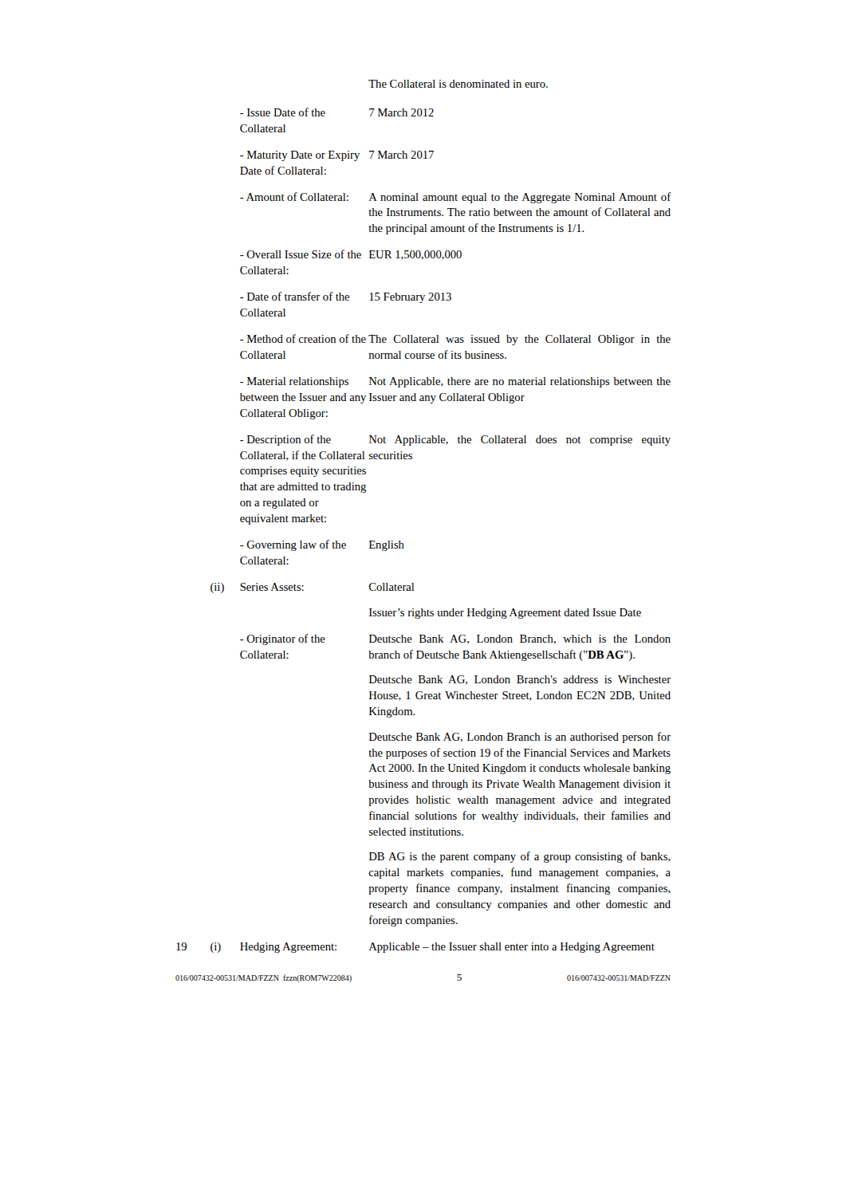The Collateral is denominated in euro.
| | | - Issue Date of the Collateral | 7 March 2012 |
| | | - Maturity Date or Expiry Date of Collateral: | 7 March 2017 |
| | | - Amount of Collateral: | A nominal amount equal to the Aggregate Nominal Amount of the Instruments. The ratio between the amount of Collateral and the principal amount of the Instruments is 1/1. |
| | | - Overall Issue Size of the Collateral: | EUR 1,500,000,000 |
| | | - Date of transfer of the Collateral | 15 February 2013 |
| | | - Method of creation of the Collateral | The Collateral was issued by the Collateral Obligor in the normal course of its business. |
| | | - Material relationships between the Issuer and any Collateral Obligor: | Not Applicable, there are no material relationships between the Issuer and any Collateral Obligor |
| | | - Description of the Collateral, if the Collateral comprises equity securities that are admitted to trading on a regulated or equivalent market: | Not Applicable, the Collateral does not comprise equity securities |
| | | - Governing law of the Collateral: | English |
| | (ii) | Series Assets: | Collateral Issuer’s rights under Hedging Agreement dated Issue Date |
| | | - Originator of the Collateral: | Deutsche Bank AG, London Branch, which is the London branch of Deutsche Bank Aktiengesellschaft (" DB AG "). Deutsche Bank AG, London Branch's address is Winchester House, 1 Great Winchester Street, London EC2N 2DB, United Kingdom. Deutsche Bank AG, London Branch is an authorised person for the purposes of section 19 of the Financial Services and Markets Act 2000. In the United Kingdom it conducts wholesale banking business and through its Private Wealth Management division it provides holistic wealth management advice and integrated financial solutions for wealthy individuals, their families and selected institutions. DB AG is the parent company of a group consisting of banks, capital markets companies, fund management companies, a property finance company, instalment financing companies, research and consultancy companies and other domestic and foreign companies. |
| 19 | (i) | Hedging Agreement: | Applicable – the Issuer shall enter into a Hedging Agreement |
016/007432-00531/MAD/FZZN fzzn(ROM7W22084)
5
016/007432-00531/MAD/FZZN